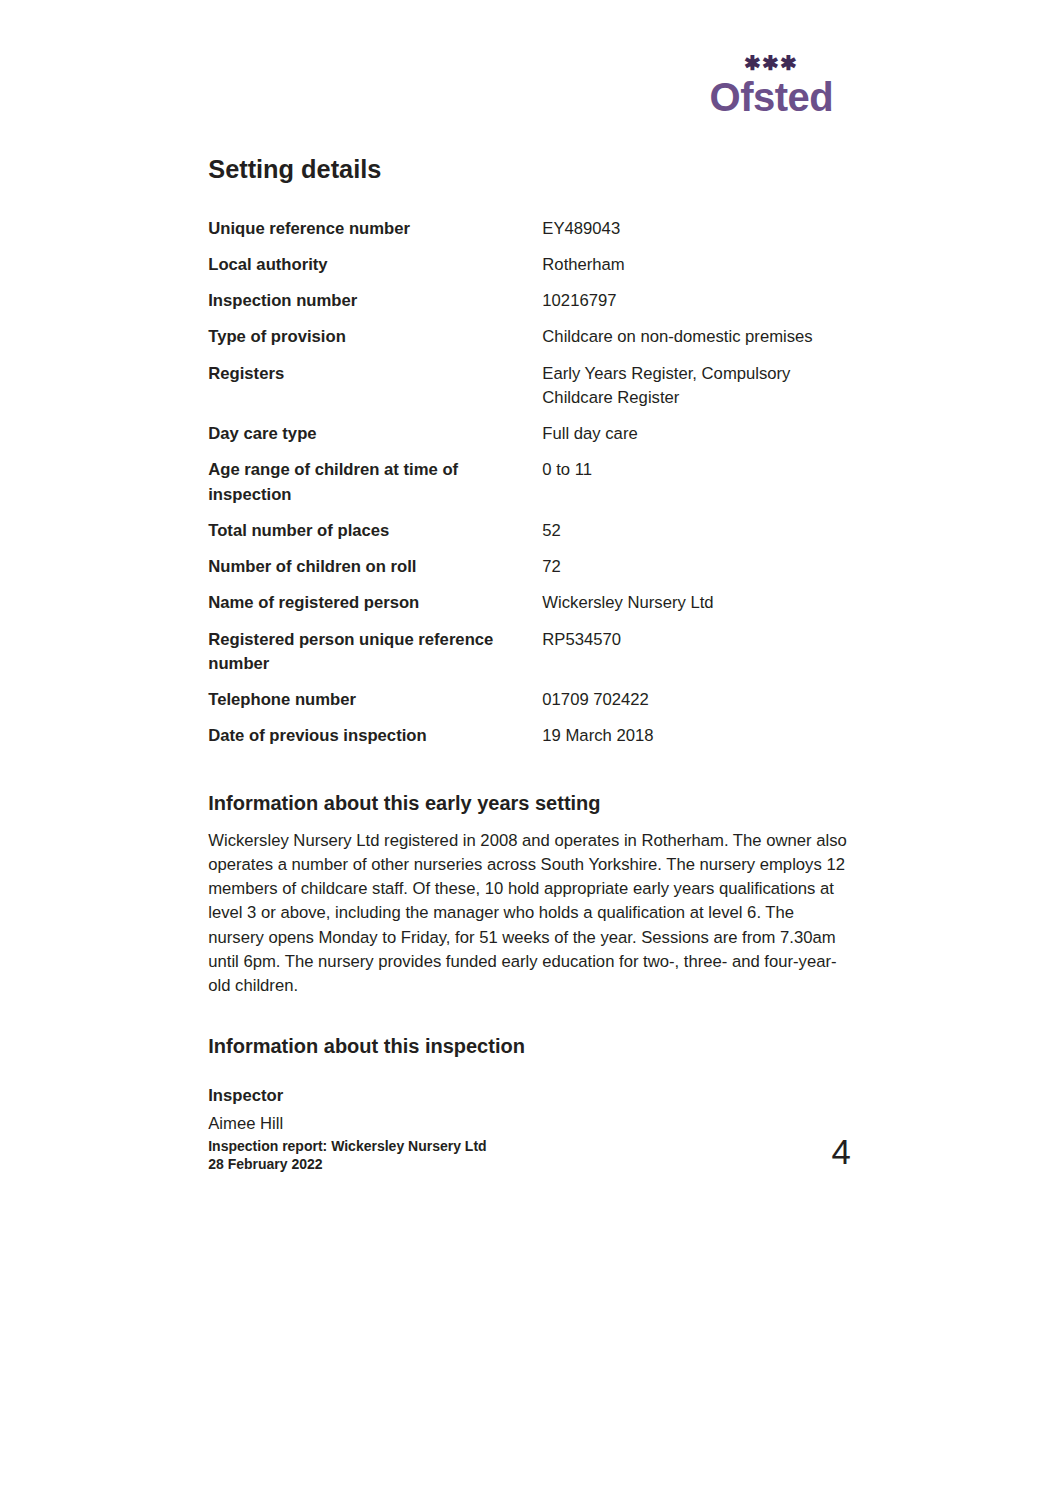✱✱✱
Ofsted
Setting details
| Unique reference number | EY489043 |
| Local authority | Rotherham |
| Inspection number | 10216797 |
| Type of provision | Childcare on non-domestic premises |
| Registers | Early Years Register, Compulsory Childcare Register |
| Day care type | Full day care |
| Age range of children at time of inspection | 0 to 11 |
| Total number of places | 52 |
| Number of children on roll | 72 |
| Name of registered person | Wickersley Nursery Ltd |
| Registered person unique reference number | RP534570 |
| Telephone number | 01709 702422 |
| Date of previous inspection | 19 March 2018 |
Information about this early years setting
Wickersley Nursery Ltd registered in 2008 and operates in Rotherham. The owner also operates a number of other nurseries across South Yorkshire. The nursery employs 12 members of childcare staff. Of these, 10 hold appropriate early years qualifications at level 3 or above, including the manager who holds a qualification at level 6. The nursery opens Monday to Friday, for 51 weeks of the year. Sessions are from 7.30am until 6pm. The nursery provides funded early education for two-, three- and four-year-old children.
Information about this inspection
Inspector
Aimee Hill
Inspection report: Wickersley Nursery Ltd
28 February 2022
4